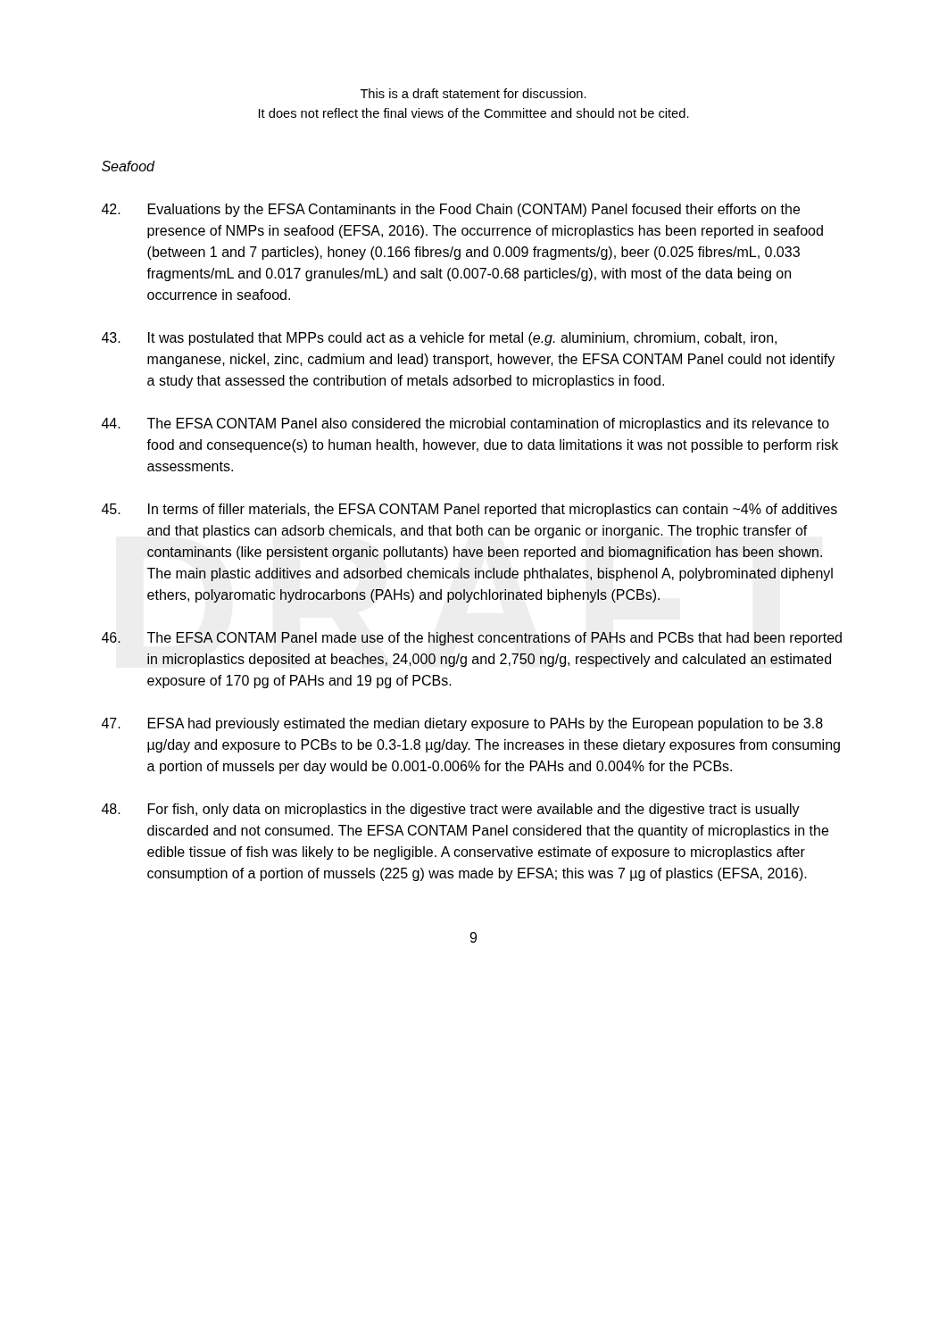DRAFT
This is a draft statement for discussion.
It does not reflect the final views of the Committee and should not be cited.
Seafood
42.
Evaluations by the EFSA Contaminants in the Food Chain (CONTAM) Panel focused their efforts on the presence of NMPs in seafood (EFSA, 2016). The occurrence of microplastics has been reported in seafood (between 1 and 7 particles), honey (0.166 fibres/g and 0.009 fragments/g), beer (0.025 fibres/mL, 0.033 fragments/mL and 0.017 granules/mL) and salt (0.007-0.68 particles/g), with most of the data being on occurrence in seafood.
43.
It was postulated that MPPs could act as a vehicle for metal (e.g. aluminium, chromium, cobalt, iron, manganese, nickel, zinc, cadmium and lead) transport, however, the EFSA CONTAM Panel could not identify a study that assessed the contribution of metals adsorbed to microplastics in food.
44.
The EFSA CONTAM Panel also considered the microbial contamination of microplastics and its relevance to food and consequence(s) to human health, however, due to data limitations it was not possible to perform risk assessments.
45.
In terms of filler materials, the EFSA CONTAM Panel reported that microplastics can contain ~4% of additives and that plastics can adsorb chemicals, and that both can be organic or inorganic. The trophic transfer of contaminants (like persistent organic pollutants) have been reported and biomagnification has been shown. The main plastic additives and adsorbed chemicals include phthalates, bisphenol A, polybrominated diphenyl ethers, polyaromatic hydrocarbons (PAHs) and polychlorinated biphenyls (PCBs).
46.
The EFSA CONTAM Panel made use of the highest concentrations of PAHs and PCBs that had been reported in microplastics deposited at beaches, 24,000 ng/g and 2,750 ng/g, respectively and calculated an estimated exposure of 170 pg of PAHs and 19 pg of PCBs.
47.
EFSA had previously estimated the median dietary exposure to PAHs by the European population to be 3.8 µg/day and exposure to PCBs to be 0.3-1.8 µg/day. The increases in these dietary exposures from consuming a portion of mussels per day would be 0.001-0.006% for the PAHs and 0.004% for the PCBs.
48.
For fish, only data on microplastics in the digestive tract were available and the digestive tract is usually discarded and not consumed. The EFSA CONTAM Panel considered that the quantity of microplastics in the edible tissue of fish was likely to be negligible. A conservative estimate of exposure to microplastics after consumption of a portion of mussels (225 g) was made by EFSA; this was 7 µg of plastics (EFSA, 2016).
9